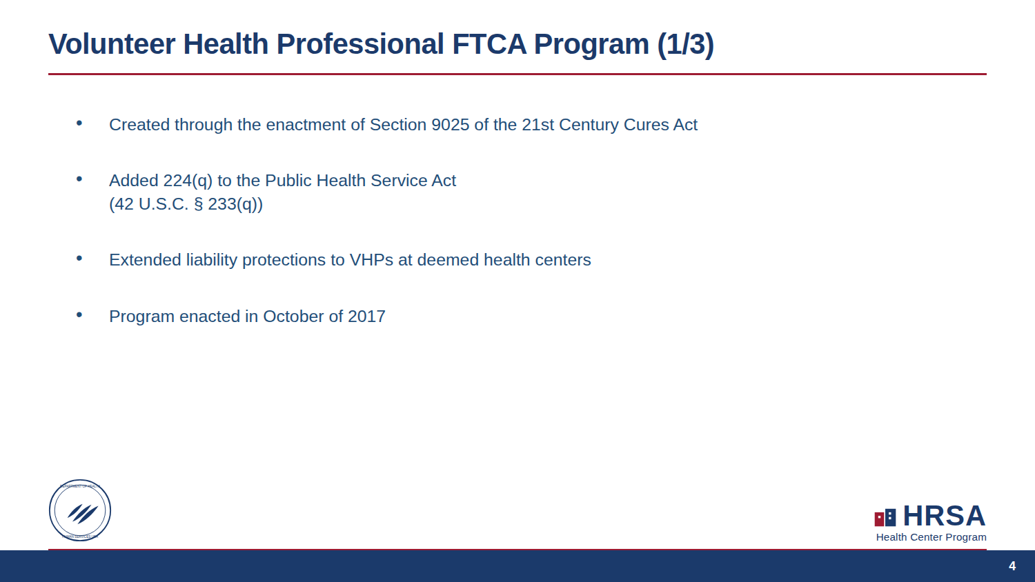Volunteer Health Professional FTCA Program (1/3)
Created through the enactment of Section 9025 of the 21st Century Cures Act
Added 224(q) to the Public Health Service Act
(42 U.S.C. § 233(q))
Extended liability protections to VHPs at deemed health centers
Program enacted in October of 2017
DEPARTMENT OF HEALTH HUMAN SERVICES USA
HRSA Health Center Program
4